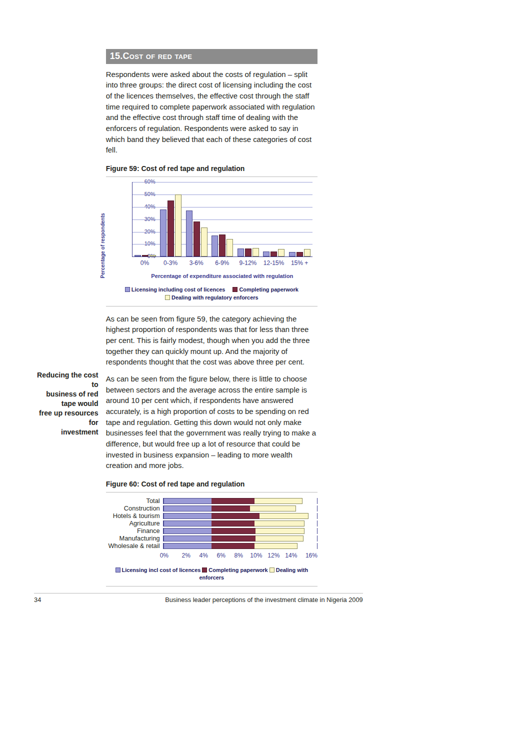Reducing the cost to
business of red tape would
free up resources for
investment
15.Cost of red tape
Respondents were asked about the costs of regulation – split into three groups: the direct cost of licensing including the cost of the licences themselves, the effective cost through the staff time required to complete paperwork associated with regulation and the effective cost through staff time of dealing with the enforcers of regulation. Respondents were asked to say in which band they believed that each of these categories of cost fell.
Figure 59: Cost of red tape and regulation
Percentage of respondents
60% 50% 40% 30% 20% 10% 0%
0%
0-3%
3-6%
6-9%
9-12%
12-15%
15% +
Percentage of expenditure associated with regulation
Licensing including cost of licences Completing paperwork Dealing with regulatory enforcers
As can be seen from figure 59, the category achieving the highest proportion of respondents was that for less than three per cent. This is fairly modest, though when you add the three together they can quickly mount up. And the majority of respondents thought that the cost was above three per cent.
As can be seen from the figure below, there is little to choose between sectors and the average across the entire sample is around 10 per cent which, if respondents have answered accurately, is a high proportion of costs to be spending on red tape and regulation. Getting this down would not only make businesses feel that the government was really trying to make a difference, but would free up a lot of resource that could be invested in business expansion – leading to more wealth creation and more jobs.
Figure 60: Cost of red tape and regulation
Total
Construction
Hotels & tourism
Agriculture
Finance
Manufacturing
Wholesale & retail
0%
2%
4%
6%
8%
10%
12%
14%
16%
Licensing incl cost of licences Completing paperwork Dealing with enforcers
34
Business leader perceptions of the investment climate in Nigeria 2009